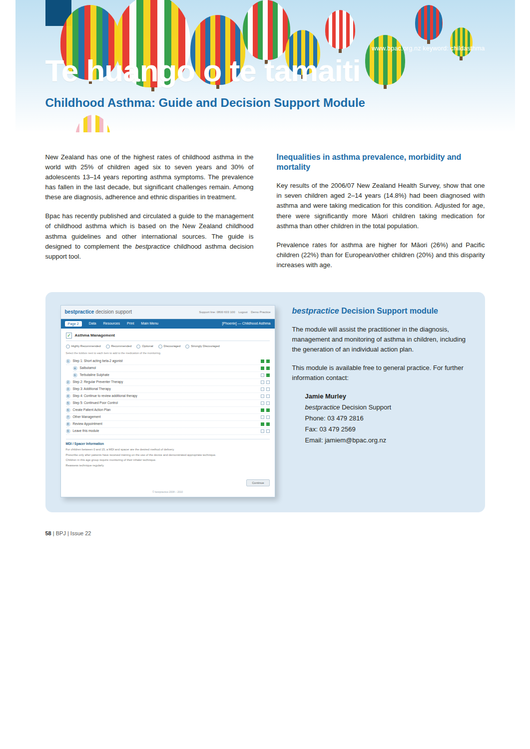www.bpac.org.nz keyword: childasthma
Te huango o te tamaiti
Childhood Asthma: Guide and Decision Support Module
New Zealand has one of the highest rates of childhood asthma in the world with 25% of children aged six to seven years and 30% of adolescents 13–14 years reporting asthma symptoms. The prevalence has fallen in the last decade, but significant challenges remain. Among these are diagnosis, adherence and ethnic disparities in treatment.
Bpac has recently published and circulated a guide to the management of childhood asthma which is based on the New Zealand childhood asthma guidelines and other international sources. The guide is designed to complement the bestpractice childhood asthma decision support tool.
Inequalities in asthma prevalence, morbidity and mortality
Key results of the 2006/07 New Zealand Health Survey, show that one in seven children aged 2–14 years (14.8%) had been diagnosed with asthma and were taking medication for this condition. Adjusted for age, there were significantly more Māori children taking medication for asthma than other children in the total population.
Prevalence rates for asthma are higher for Māori (26%) and Pacific children (22%) than for European/other children (20%) and this disparity increases with age.
bestpractice decision support
Support line: 0800 633 100 Logout Demo Practice
Page 2 Data Resources Print Main Menu [Phoenix] — Childhood Asthma
Asthma Management
Highly Recommended Recommended Optional Discouraged Strongly Discouraged
Select the tickbox next to each item to add to the medication of the monitoring.
1 Step 1: Short acting beta-2 agonist
aSalbutamol
bTerbutaline Sulphate
2 Step 2: Regular Preventer Therapy
3 Step 3: Additional Therapy
4 Step 4: Continue to review additional therapy
5 Step 5: Continued Poor Control
6 Create Patient Action Plan
7 Other Management
8 Review Appointment
9 Leave this module
MDI / Spacer Information
For children between 0 and 15, a MDI and spacer are the desired method of delivery.
Prescribe only after patients have received training on the use of the device and demonstrated appropriate technique.
Children in this age group require monitoring of their inhaler technique.
Reassess technique regularly.
Continue
© bestpractice 2008 – 2010
bestpractice Decision Support module
The module will assist the practitioner in the diagnosis, management and monitoring of asthma in children, including the generation of an individual action plan.
This module is available free to general practice. For further information contact:
Jamie Murley
bestpractice Decision Support
Phone: 03 479 2816
Fax: 03 479 2569
Email: jamiem@bpac.org.nz
58 | BPJ | Issue 22